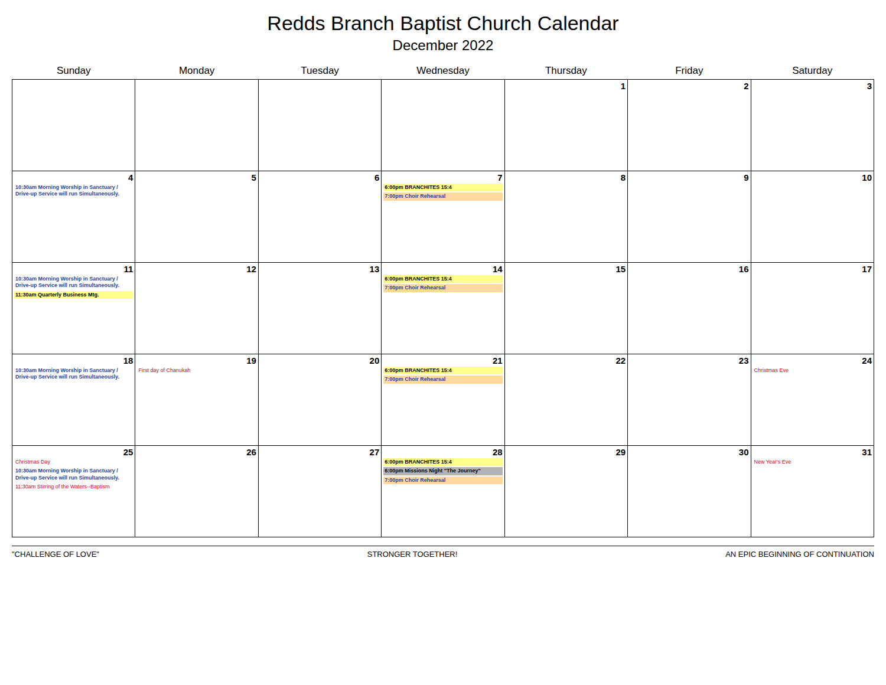Redds Branch Baptist Church Calendar
December 2022
| Sunday | Monday | Tuesday | Wednesday | Thursday | Friday | Saturday |
| --- | --- | --- | --- | --- | --- | --- |
| | | | | 1 | 2 | 3 |
| 4 10:30am Morning Worship in Sanctuary / Drive-up Service will run Simultaneously. | 5 | 6 | 7 6:00pm BRANCHITES 15:4 7:00pm Choir Rehearsal | 8 | 9 | 10 |
| 11 10:30am Morning Worship in Sanctuary / Drive-up Service will run Simultaneously. 11:30am Quarterly Business Mtg. | 12 | 13 | 14 6:00pm BRANCHITES 15:4 7:00pm Choir Rehearsal | 15 | 16 | 17 |
| 18 10:30am Morning Worship in Sanctuary / Drive-up Service will run Simultaneously. | 19 First day of Chanukah | 20 | 21 6:00pm BRANCHITES 15:4 7:00pm Choir Rehearsal | 22 | 23 | 24 Christmas Eve |
| 25 Christmas Day 10:30am Morning Worship in Sanctuary / Drive-up Service will run Simultaneously. 11:30am Stirring of the Waters--Baptism | 26 | 27 | 28 6:00pm BRANCHITES 15:4 6:00pm Missions Night "The Journey" 7:00pm Choir Rehearsal | 29 | 30 | 31 New Year's Eve |
"CHALLENGE OF LOVE" STRONGER TOGETHER! AN EPIC BEGINNING OF CONTINUATION